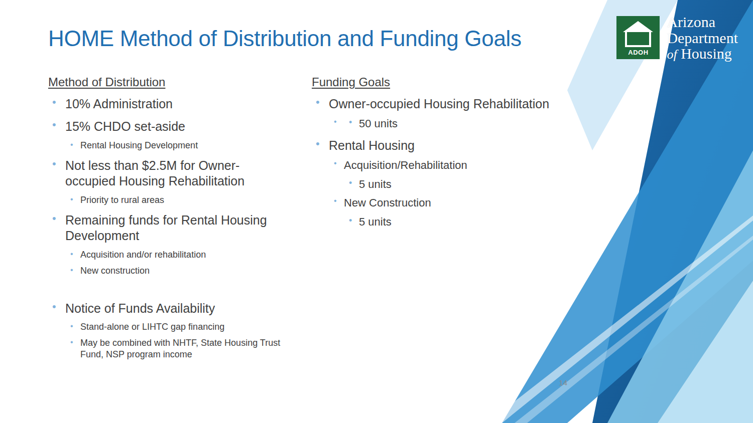ADOH
Arizona
Department
of Housing
HOME Method of Distribution and Funding Goals
Method of Distribution
10% Administration
15% CHDO set-aside
Rental Housing Development
Not less than $2.5M for Owner-occupied Housing Rehabilitation
Priority to rural areas
Remaining funds for Rental Housing Development
Acquisition and/or rehabilitation
New construction
Notice of Funds Availability
Stand-alone or LIHTC gap financing
May be combined with NHTF, State Housing Trust Fund, NSP program income
Funding Goals
Owner-occupied Housing Rehabilitation
50 units
Rental Housing
Acquisition/Rehabilitation
5 units
New Construction
5 units
14